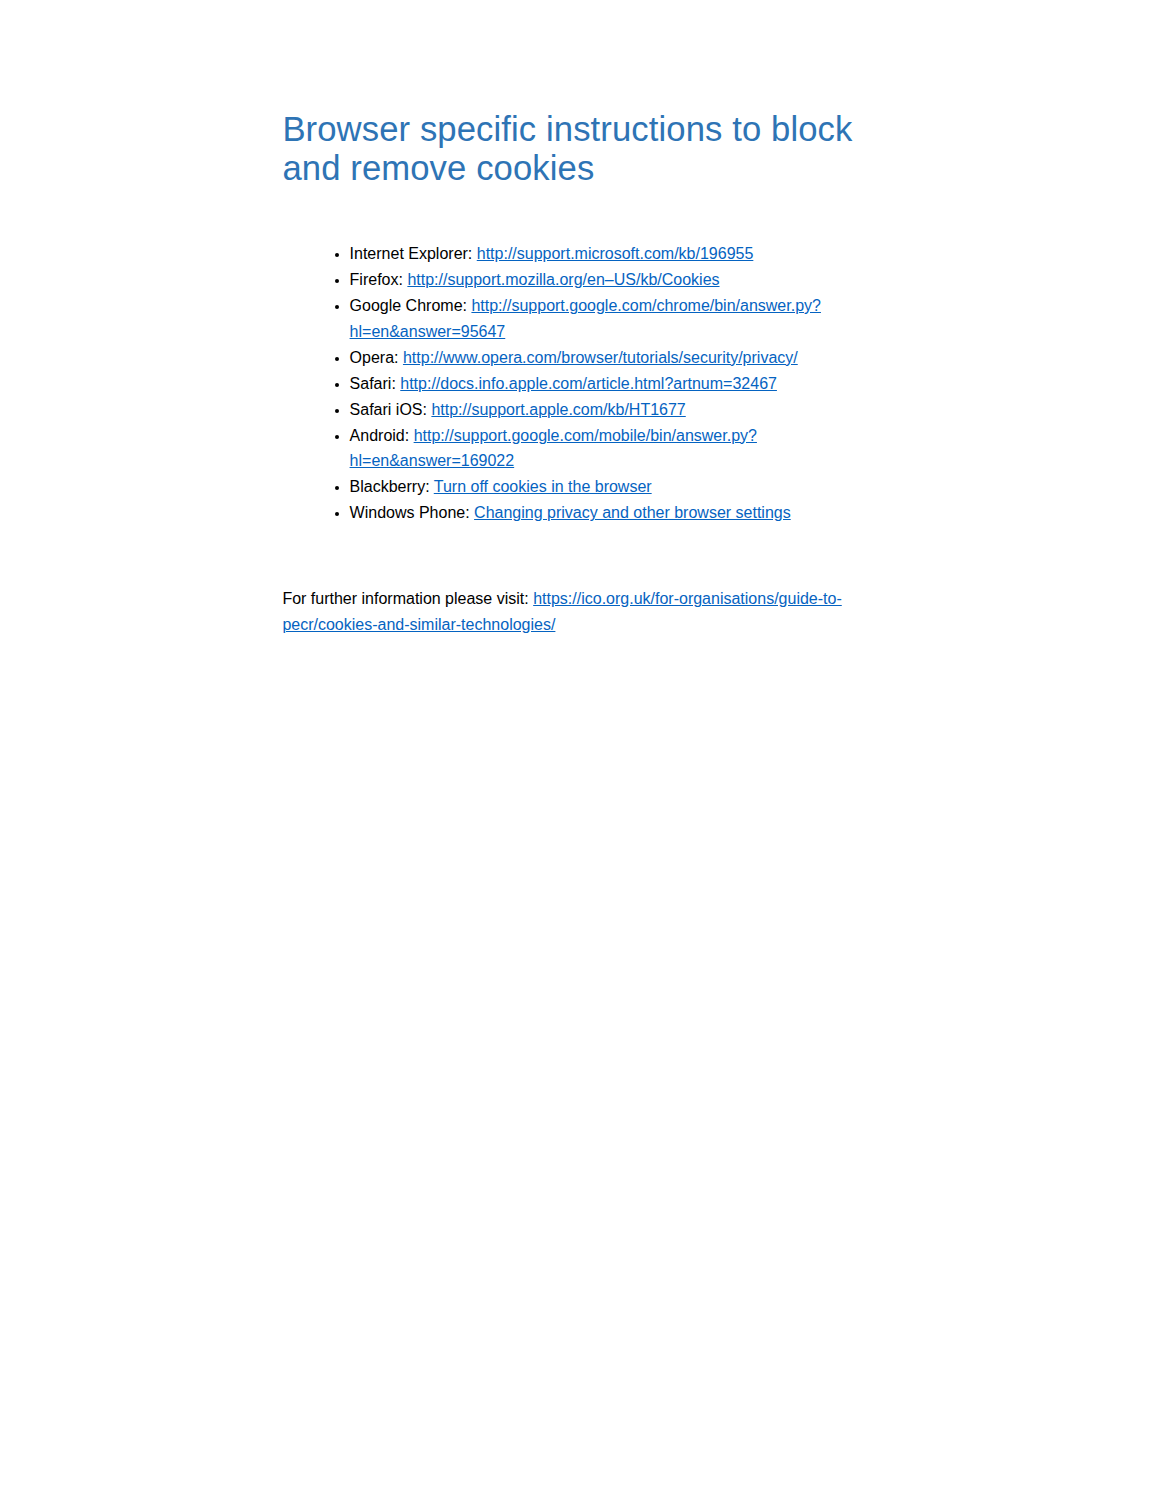Browser specific instructions to block and remove cookies
Internet Explorer: http://support.microsoft.com/kb/196955
Firefox: http://support.mozilla.org/en–US/kb/Cookies
Google Chrome: http://support.google.com/chrome/bin/answer.py?hl=en&answer=95647
Opera: http://www.opera.com/browser/tutorials/security/privacy/
Safari: http://docs.info.apple.com/article.html?artnum=32467
Safari iOS: http://support.apple.com/kb/HT1677
Android: http://support.google.com/mobile/bin/answer.py?hl=en&answer=169022
Blackberry: Turn off cookies in the browser
Windows Phone: Changing privacy and other browser settings
For further information please visit: https://ico.org.uk/for-organisations/guide-to-pecr/cookies-and-similar-technologies/